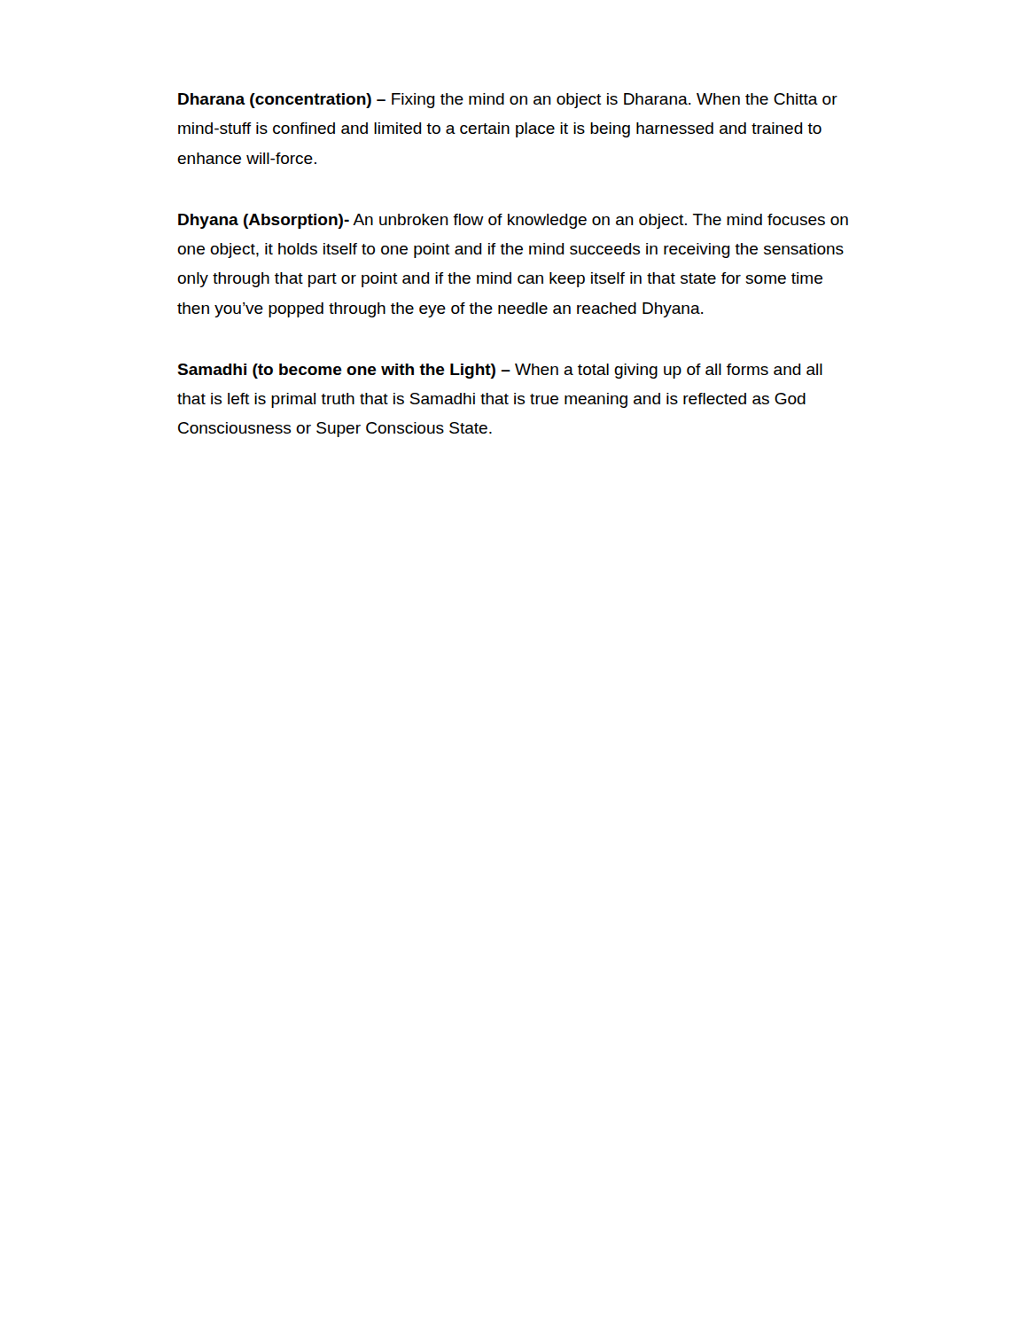Dharana (concentration) – Fixing the mind on an object is Dharana. When the Chitta or mind-stuff is confined and limited to a certain place it is being harnessed and trained to enhance will-force.
Dhyana (Absorption)- An unbroken flow of knowledge on an object. The mind focuses on one object, it holds itself to one point and if the mind succeeds in receiving the sensations only through that part or point and if the mind can keep itself in that state for some time then you’ve popped through the eye of the needle an reached Dhyana.
Samadhi (to become one with the Light) – When a total giving up of all forms and all that is left is primal truth that is Samadhi that is true meaning and is reflected as God Consciousness or Super Conscious State.